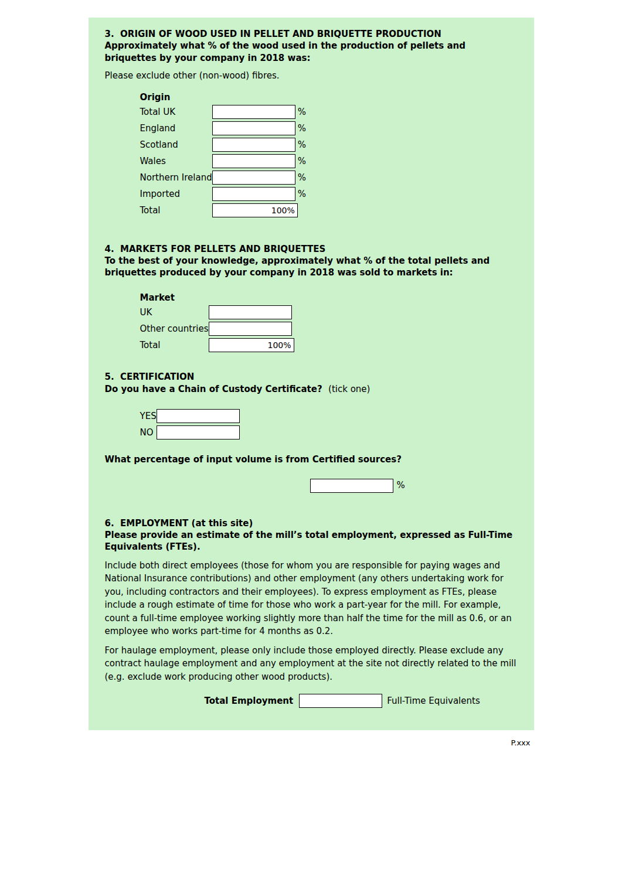3. ORIGIN OF WOOD USED IN PELLET AND BRIQUETTE PRODUCTION
Approximately what % of the wood used in the production of pellets and briquettes by your company in 2018 was:
Please exclude other (non-wood) fibres.
| Origin | | |
| Total UK | | % |
| England | | % |
| Scotland | | % |
| Wales | | % |
| Northern Ireland | | % |
| Imported | | % |
| Total | 100% | |
4. MARKETS FOR PELLETS AND BRIQUETTES
To the best of your knowledge, approximately what % of the total pellets and briquettes produced by your company in 2018 was sold to markets in:
| Market | |
| UK | |
| Other countries | |
| Total | 100% |
5. CERTIFICATION
Do you have a Chain of Custody Certificate? (tick one)
| YES | |
| NO | |
What percentage of input volume is from Certified sources?
%
6. EMPLOYMENT (at this site)
Please provide an estimate of the mill’s total employment, expressed as Full-Time Equivalents (FTEs).
Include both direct employees (those for whom you are responsible for paying wages and National Insurance contributions) and other employment (any others undertaking work for you, including contractors and their employees). To express employment as FTEs, please include a rough estimate of time for those who work a part-year for the mill. For example, count a full-time employee working slightly more than half the time for the mill as 0.6, or an employee who works part-time for 4 months as 0.2.
For haulage employment, please only include those employed directly. Please exclude any contract haulage employment and any employment at the site not directly related to the mill (e.g. exclude work producing other wood products).
Total Employment Full-Time Equivalents
P.xxx